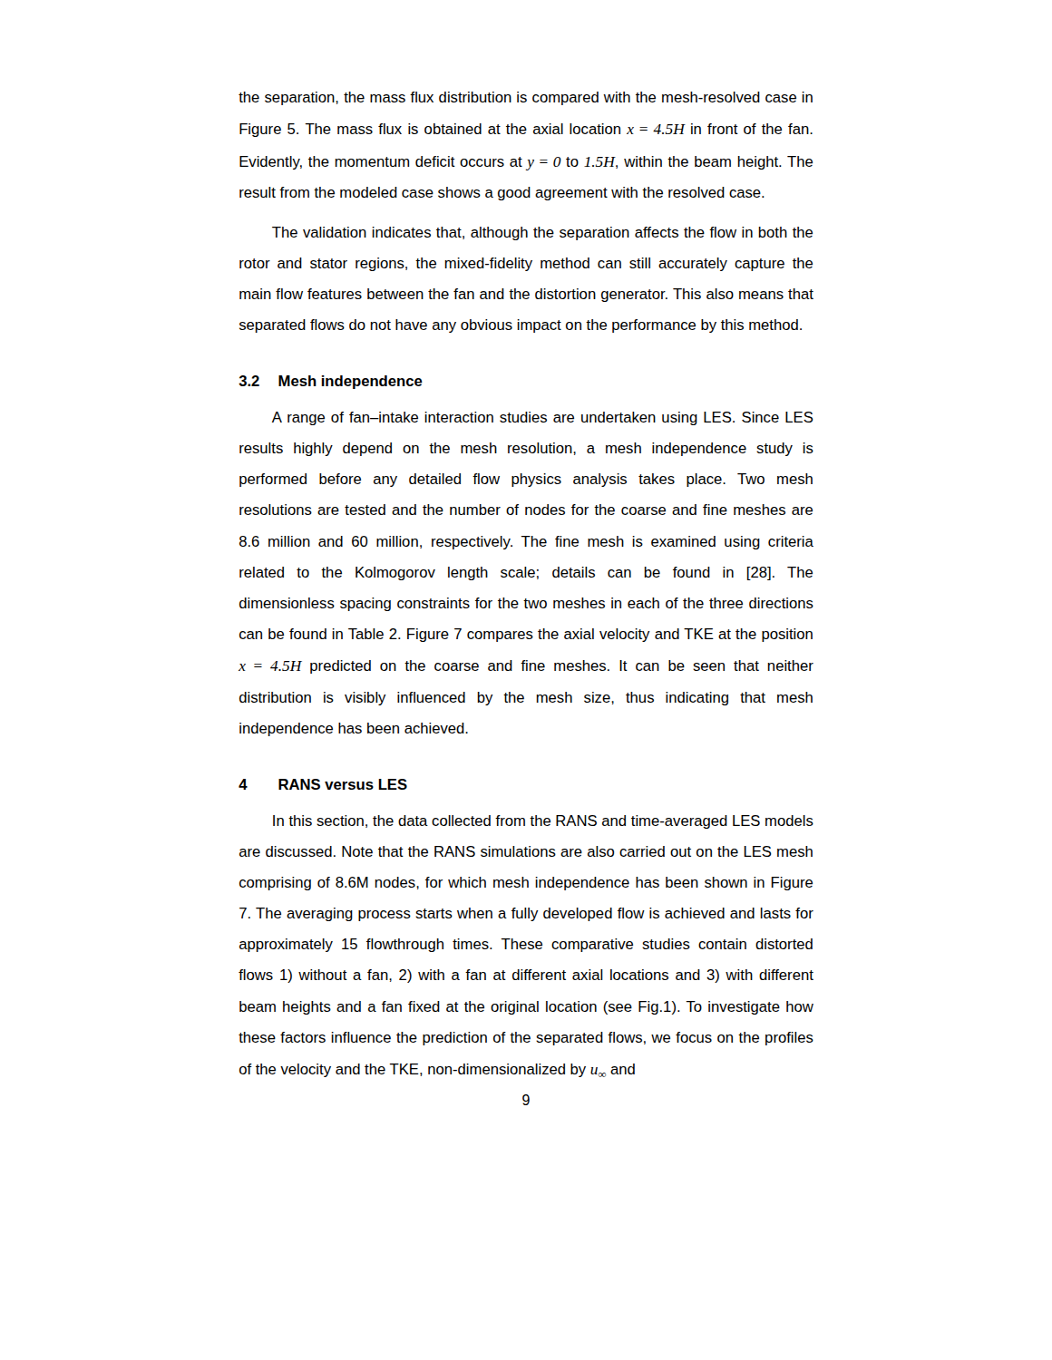the separation, the mass flux distribution is compared with the mesh-resolved case in Figure 5. The mass flux is obtained at the axial location x = 4.5H in front of the fan. Evidently, the momentum deficit occurs at y = 0 to 1.5H, within the beam height. The result from the modeled case shows a good agreement with the resolved case.
The validation indicates that, although the separation affects the flow in both the rotor and stator regions, the mixed-fidelity method can still accurately capture the main flow features between the fan and the distortion generator. This also means that separated flows do not have any obvious impact on the performance by this method.
3.2 Mesh independence
A range of fan–intake interaction studies are undertaken using LES. Since LES results highly depend on the mesh resolution, a mesh independence study is performed before any detailed flow physics analysis takes place. Two mesh resolutions are tested and the number of nodes for the coarse and fine meshes are 8.6 million and 60 million, respectively. The fine mesh is examined using criteria related to the Kolmogorov length scale; details can be found in [28]. The dimensionless spacing constraints for the two meshes in each of the three directions can be found in Table 2. Figure 7 compares the axial velocity and TKE at the position x = 4.5H predicted on the coarse and fine meshes. It can be seen that neither distribution is visibly influenced by the mesh size, thus indicating that mesh independence has been achieved.
4 RANS versus LES
In this section, the data collected from the RANS and time-averaged LES models are discussed. Note that the RANS simulations are also carried out on the LES mesh comprising of 8.6M nodes, for which mesh independence has been shown in Figure 7. The averaging process starts when a fully developed flow is achieved and lasts for approximately 15 flowthrough times. These comparative studies contain distorted flows 1) without a fan, 2) with a fan at different axial locations and 3) with different beam heights and a fan fixed at the original location (see Fig.1). To investigate how these factors influence the prediction of the separated flows, we focus on the profiles of the velocity and the TKE, non-dimensionalized by u∞ and
9